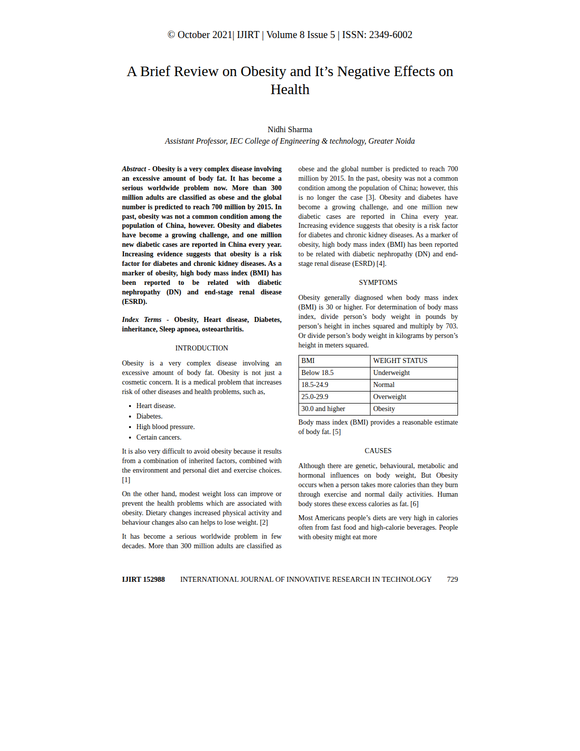© October 2021| IJIRT | Volume 8 Issue 5 | ISSN: 2349-6002
A Brief Review on Obesity and It’s Negative Effects on Health
Nidhi Sharma
Assistant Professor, IEC College of Engineering & technology, Greater Noida
Abstract - Obesity is a very complex disease involving an excessive amount of body fat. It has become a serious worldwide problem now. More than 300 million adults are classified as obese and the global number is predicted to reach 700 million by 2015. In past, obesity was not a common condition among the population of China, however. Obesity and diabetes have become a growing challenge, and one million new diabetic cases are reported in China every year. Increasing evidence suggests that obesity is a risk factor for diabetes and chronic kidney diseases. As a marker of obesity, high body mass index (BMI) has been reported to be related with diabetic nephropathy (DN) and end-stage renal disease (ESRD).
Index Terms - Obesity, Heart disease, Diabetes, inheritance, Sleep apnoea, osteoarthritis.
Introduction
Obesity is a very complex disease involving an excessive amount of body fat. Obesity is not just a cosmetic concern. It is a medical problem that increases risk of other diseases and health problems, such as,
Heart disease.
Diabetes.
High blood pressure.
Certain cancers.
It is also very difficult to avoid obesity because it results from a combination of inherited factors, combined with the environment and personal diet and exercise choices. [1]
On the other hand, modest weight loss can improve or prevent the health problems which are associated with obesity. Dietary changes increased physical activity and behaviour changes also can helps to lose weight. [2]
It has become a serious worldwide problem in few decades. More than 300 million adults are classified as obese and the global number is predicted to reach 700 million by 2015. In the past, obesity was not a common condition among the population of China; however, this is no longer the case [3]. Obesity and diabetes have become a growing challenge, and one million new diabetic cases are reported in China every year. Increasing evidence suggests that obesity is a risk factor for diabetes and chronic kidney diseases. As a marker of obesity, high body mass index (BMI) has been reported to be related with diabetic nephropathy (DN) and end-stage renal disease (ESRD) [4].
Symptoms
Obesity generally diagnosed when body mass index (BMI) is 30 or higher. For determination of body mass index, divide person’s body weight in pounds by person’s height in inches squared and multiply by 703. Or divide person’s body weight in kilograms by person’s height in meters squared.
| BMI | WEIGHT STATUS |
| Below 18.5 | Underweight |
| 18.5-24.9 | Normal |
| 25.0-29.9 | Overweight |
| 30.0 and higher | Obesity |
Body mass index (BMI) provides a reasonable estimate of body fat. [5]
Causes
Although there are genetic, behavioural, metabolic and hormonal influences on body weight, But Obesity occurs when a person takes more calories than they burn through exercise and normal daily activities. Human body stores these excess calories as fat. [6]
Most Americans people’s diets are very high in calories often from fast food and high-calorie beverages. People with obesity might eat more
IJIRT 152988
INTERNATIONAL JOURNAL OF INNOVATIVE RESEARCH IN TECHNOLOGY
729